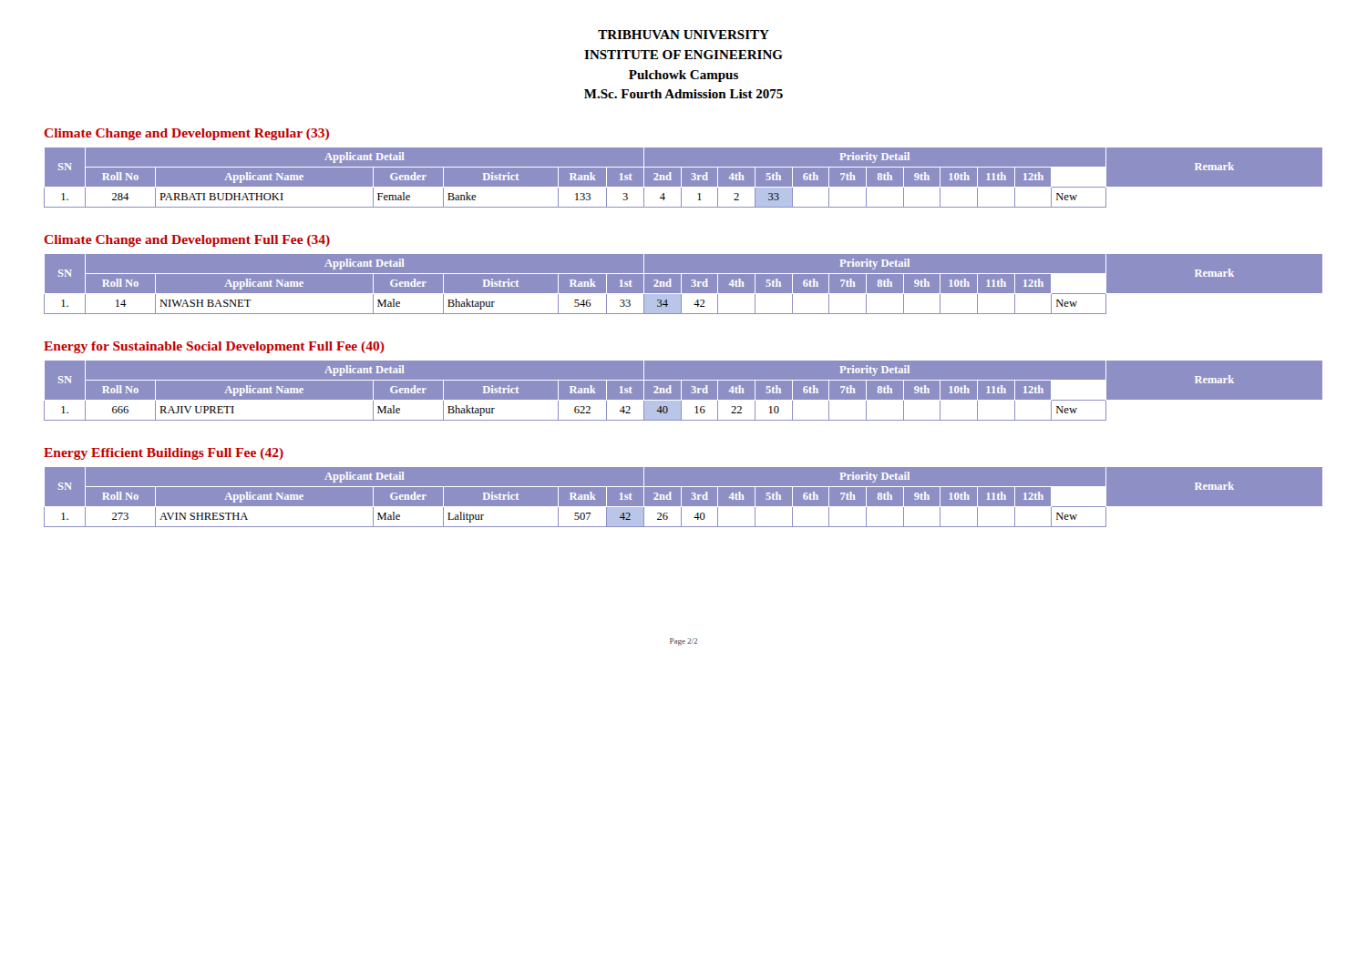TRIBHUVAN UNIVERSITY
INSTITUTE OF ENGINEERING
Pulchowk Campus
M.Sc. Fourth Admission List 2075
Climate Change and Development Regular (33)
| SN | Applicant Detail | Priority Detail | Remark |
| --- | --- | --- | --- |
| Roll No | Applicant Name | Gender | District | Rank | 1st | 2nd | 3rd | 4th | 5th | 6th | 7th | 8th | 9th | 10th | 11th | 12th |
| 1. | 284 | PARBATI BUDHATHOKI | Female | Banke | 133 | 3 | 4 | 1 | 2 | 33 | | | | | | | | New |
Climate Change and Development Full Fee (34)
| SN | Applicant Detail | Priority Detail | Remark |
| --- | --- | --- | --- |
| Roll No | Applicant Name | Gender | District | Rank | 1st | 2nd | 3rd | 4th | 5th | 6th | 7th | 8th | 9th | 10th | 11th | 12th |
| 1. | 14 | NIWASH BASNET | Male | Bhaktapur | 546 | 33 | 34 | 42 | | | | | | | | | | New |
Energy for Sustainable Social Development Full Fee (40)
| SN | Applicant Detail | Priority Detail | Remark |
| --- | --- | --- | --- |
| Roll No | Applicant Name | Gender | District | Rank | 1st | 2nd | 3rd | 4th | 5th | 6th | 7th | 8th | 9th | 10th | 11th | 12th |
| 1. | 666 | RAJIV UPRETI | Male | Bhaktapur | 622 | 42 | 40 | 16 | 22 | 10 | | | | | | | | New |
Energy Efficient Buildings Full Fee (42)
| SN | Applicant Detail | Priority Detail | Remark |
| --- | --- | --- | --- |
| Roll No | Applicant Name | Gender | District | Rank | 1st | 2nd | 3rd | 4th | 5th | 6th | 7th | 8th | 9th | 10th | 11th | 12th |
| 1. | 273 | AVIN SHRESTHA | Male | Lalitpur | 507 | 42 | 26 | 40 | | | | | | | | | | New |
Page 2/2